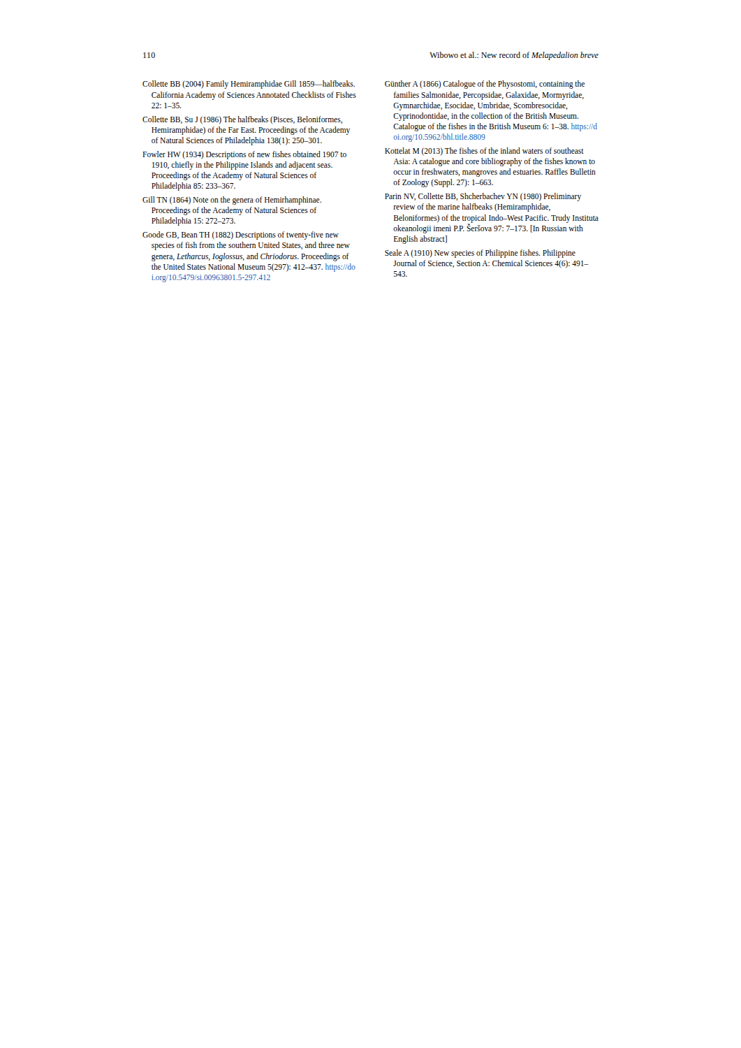110 Wibowo et al.: New record of Melapedalion breve
Collette BB (2004) Family Hemiramphidae Gill 1859—halfbeaks. California Academy of Sciences Annotated Checklists of Fishes 22: 1–35.
Collette BB, Su J (1986) The halfbeaks (Pisces, Beloniformes, Hemiramphidae) of the Far East. Proceedings of the Academy of Natural Sciences of Philadelphia 138(1): 250–301.
Fowler HW (1934) Descriptions of new fishes obtained 1907 to 1910, chiefly in the Philippine Islands and adjacent seas. Proceedings of the Academy of Natural Sciences of Philadelphia 85: 233–367.
Gill TN (1864) Note on the genera of Hemirhamphinae. Proceedings of the Academy of Natural Sciences of Philadelphia 15: 272–273.
Goode GB, Bean TH (1882) Descriptions of twenty-five new species of fish from the southern United States, and three new genera, Letharcus, Ioglossus, and Chriodorus. Proceedings of the United States National Museum 5(297): 412–437. https://doi.org/10.5479/si.00963801.5-297.412
Günther A (1866) Catalogue of the Physostomi, containing the families Salmonidae, Percopsidae, Galaxidae, Mormyridae, Gymnarchidae, Esocidae, Umbridae, Scombresocidae, Cyprinodontidae, in the collection of the British Museum. Catalogue of the fishes in the British Museum 6: 1–38. https://doi.org/10.5962/bhl.title.8809
Kottelat M (2013) The fishes of the inland waters of southeast Asia: A catalogue and core bibliography of the fishes known to occur in freshwaters, mangroves and estuaries. Raffles Bulletin of Zoology (Suppl. 27): 1–663.
Parin NV, Collette BB, Shcherbachev YN (1980) Preliminary review of the marine halfbeaks (Hemiramphidae, Beloniformes) of the tropical Indo–West Pacific. Trudy Instituta okeanologii imeni P.P. Šeršova 97: 7–173. [In Russian with English abstract]
Seale A (1910) New species of Philippine fishes. Philippine Journal of Science, Section A: Chemical Sciences 4(6): 491–543.